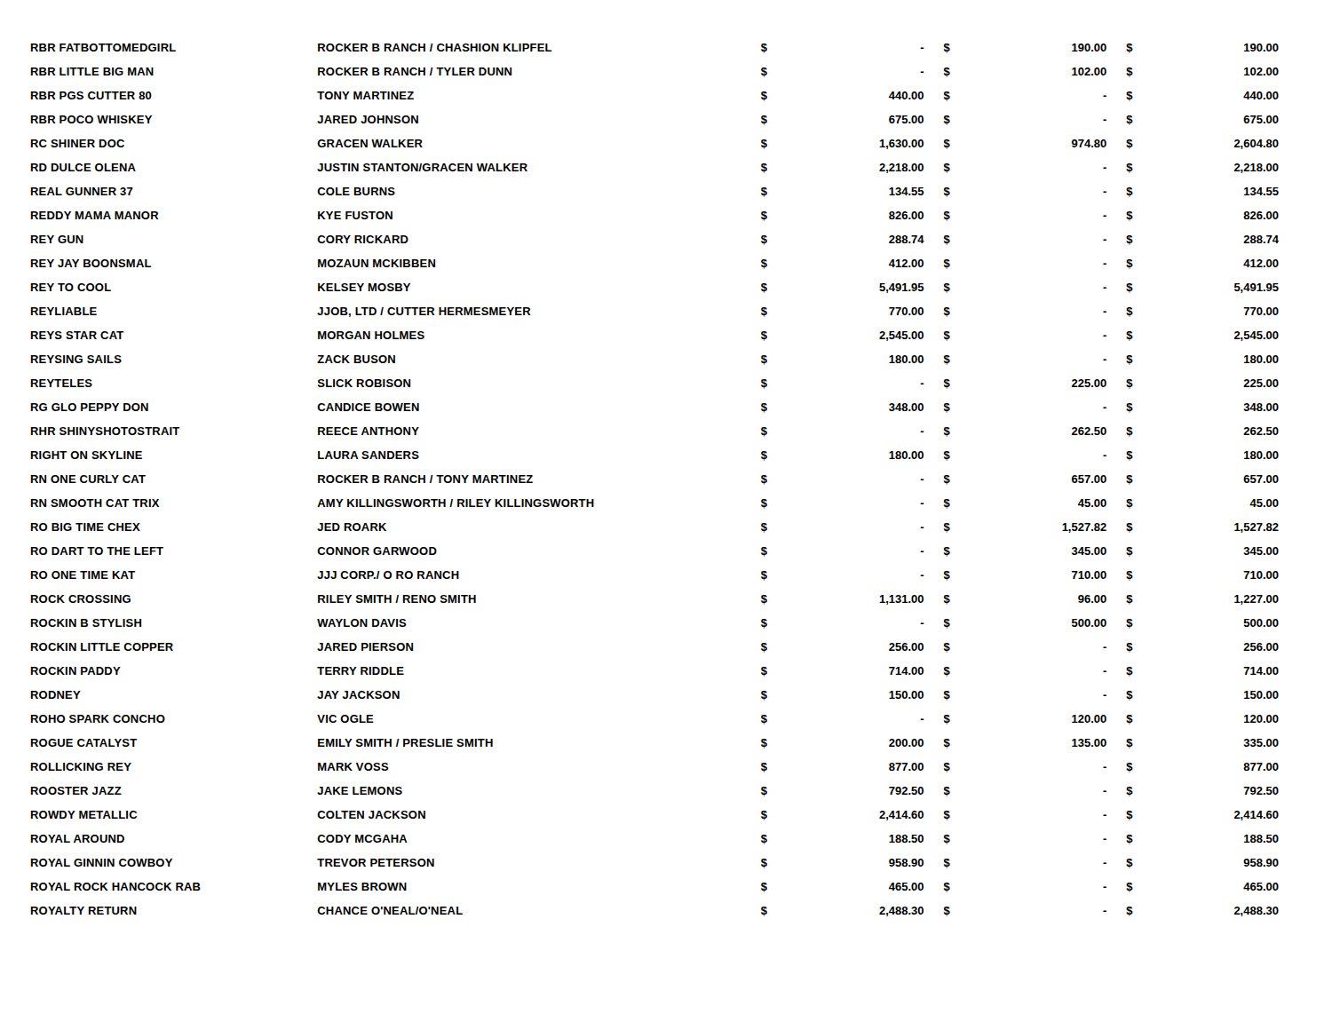| RBR FATBOTTOMEDGIRL | ROCKER B RANCH / CHASHION KLIPFEL | $ | - | $ | 190.00 | $ | 190.00 |
| RBR LITTLE BIG MAN | ROCKER B RANCH / TYLER DUNN | $ | - | $ | 102.00 | $ | 102.00 |
| RBR PGS CUTTER 80 | TONY MARTINEZ | $ | 440.00 | $ | - | $ | 440.00 |
| RBR POCO WHISKEY | JARED JOHNSON | $ | 675.00 | $ | - | $ | 675.00 |
| RC SHINER DOC | GRACEN WALKER | $ | 1,630.00 | $ | 974.80 | $ | 2,604.80 |
| RD DULCE OLENA | JUSTIN STANTON/GRACEN WALKER | $ | 2,218.00 | $ | - | $ | 2,218.00 |
| REAL GUNNER 37 | COLE BURNS | $ | 134.55 | $ | - | $ | 134.55 |
| REDDY MAMA MANOR | KYE FUSTON | $ | 826.00 | $ | - | $ | 826.00 |
| REY GUN | CORY RICKARD | $ | 288.74 | $ | - | $ | 288.74 |
| REY JAY BOONSMAL | MOZAUN MCKIBBEN | $ | 412.00 | $ | - | $ | 412.00 |
| REY TO COOL | KELSEY MOSBY | $ | 5,491.95 | $ | - | $ | 5,491.95 |
| REYLIABLE | JJOB, LTD / CUTTER HERMESMEYER | $ | 770.00 | $ | - | $ | 770.00 |
| REYS STAR CAT | MORGAN HOLMES | $ | 2,545.00 | $ | - | $ | 2,545.00 |
| REYSING SAILS | ZACK BUSON | $ | 180.00 | $ | - | $ | 180.00 |
| REYTELES | SLICK ROBISON | $ | - | $ | 225.00 | $ | 225.00 |
| RG GLO PEPPY DON | CANDICE BOWEN | $ | 348.00 | $ | - | $ | 348.00 |
| RHR SHINYSHOTOSTRAIT | REECE ANTHONY | $ | - | $ | 262.50 | $ | 262.50 |
| RIGHT ON SKYLINE | LAURA SANDERS | $ | 180.00 | $ | - | $ | 180.00 |
| RN ONE CURLY CAT | ROCKER B RANCH / TONY MARTINEZ | $ | - | $ | 657.00 | $ | 657.00 |
| RN SMOOTH CAT TRIX | AMY KILLINGSWORTH / RILEY KILLINGSWORTH | $ | - | $ | 45.00 | $ | 45.00 |
| RO BIG TIME CHEX | JED ROARK | $ | - | $ | 1,527.82 | $ | 1,527.82 |
| RO DART TO THE LEFT | CONNOR GARWOOD | $ | - | $ | 345.00 | $ | 345.00 |
| RO ONE TIME KAT | JJJ CORP./ O RO RANCH | $ | - | $ | 710.00 | $ | 710.00 |
| ROCK CROSSING | RILEY SMITH / RENO SMITH | $ | 1,131.00 | $ | 96.00 | $ | 1,227.00 |
| ROCKIN B STYLISH | WAYLON DAVIS | $ | - | $ | 500.00 | $ | 500.00 |
| ROCKIN LITTLE COPPER | JARED PIERSON | $ | 256.00 | $ | - | $ | 256.00 |
| ROCKIN PADDY | TERRY RIDDLE | $ | 714.00 | $ | - | $ | 714.00 |
| RODNEY | JAY JACKSON | $ | 150.00 | $ | - | $ | 150.00 |
| ROHO SPARK CONCHO | VIC OGLE | $ | - | $ | 120.00 | $ | 120.00 |
| ROGUE CATALYST | EMILY SMITH / PRESLIE SMITH | $ | 200.00 | $ | 135.00 | $ | 335.00 |
| ROLLICKING REY | MARK VOSS | $ | 877.00 | $ | - | $ | 877.00 |
| ROOSTER JAZZ | JAKE LEMONS | $ | 792.50 | $ | - | $ | 792.50 |
| ROWDY METALLIC | COLTEN JACKSON | $ | 2,414.60 | $ | - | $ | 2,414.60 |
| ROYAL AROUND | CODY MCGAHA | $ | 188.50 | $ | - | $ | 188.50 |
| ROYAL GINNIN COWBOY | TREVOR PETERSON | $ | 958.90 | $ | - | $ | 958.90 |
| ROYAL ROCK HANCOCK RAB | MYLES BROWN | $ | 465.00 | $ | - | $ | 465.00 |
| ROYALTY RETURN | CHANCE O'NEAL/O'NEAL | $ | 2,488.30 | $ | - | $ | 2,488.30 |